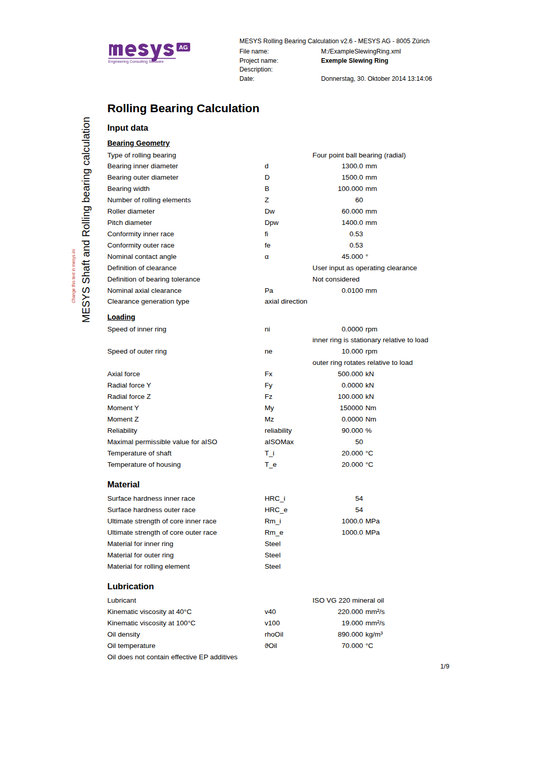MESYS Shaft and Rolling bearing calculation
Change this text in mesys.ini
AG Engineering Consulting Software
MESYS Rolling Bearing Calculation v2.6 - MESYS AG - 8005 Zürich
File name:
M:/ExampleSlewingRing.xml
Project name:
Exemple Slewing Ring
Description:
Date:
Donnerstag, 30. Oktober 2014 13:14:06
Rolling Bearing Calculation
Input data
Bearing Geometry
| Type of rolling bearing | | Four point ball bearing (radial) |
| Bearing inner diameter | d | 1300.0 mm |
| Bearing outer diameter | D | 1500.0 mm |
| Bearing width | B | 100.000 mm |
| Number of rolling elements | Z | 60 |
| Roller diameter | Dw | 60.000 mm |
| Pitch diameter | Dpw | 1400.0 mm |
| Conformity inner race | fi | 0.53 |
| Conformity outer race | fe | 0.53 |
| Nominal contact angle | α | 45.000 ° |
| Definition of clearance | | User input as operating clearance |
| Definition of bearing tolerance | | Not considered |
| Nominal axial clearance | Pa | 0.0100 mm |
| Clearance generation type | axial direction |
Loading
| Speed of inner ring | ni | 0.0000 rpm |
| | | inner ring is stationary relative to load |
| Speed of outer ring | ne | 10.000 rpm |
| | | outer ring rotates relative to load |
| Axial force | Fx | 500.000 kN |
| Radial force Y | Fy | 0.0000 kN |
| Radial force Z | Fz | 100.000 kN |
| Moment Y | My | 150000 Nm |
| Moment Z | Mz | 0.0000 Nm |
| Reliability | reliability | 90.000 % |
| Maximal permissible value for aISO | aISOMax | 50 |
| Temperature of shaft | T_i | 20.000 °C |
| Temperature of housing | T_e | 20.000 °C |
Material
| Surface hardness inner race | HRC_i | 54 |
| Surface hardness outer race | HRC_e | 54 |
| Ultimate strength of core inner race | Rm_i | 1000.0 MPa |
| Ultimate strength of core outer race | Rm_e | 1000.0 MPa |
| Material for inner ring | Steel |
| Material for outer ring | Steel |
| Material for rolling element | Steel |
Lubrication
| Lubricant | | ISO VG 220 mineral oil |
| Kinematic viscosity at 40°C | v40 | 220.000 mm²/s |
| Kinematic viscosity at 100°C | v100 | 19.000 mm²/s |
| Oil density | rhoOil | 890.000 kg/m³ |
| Oil temperature | ϑOil | 70.000 °C |
| Oil does not contain effective EP additives |
1/9